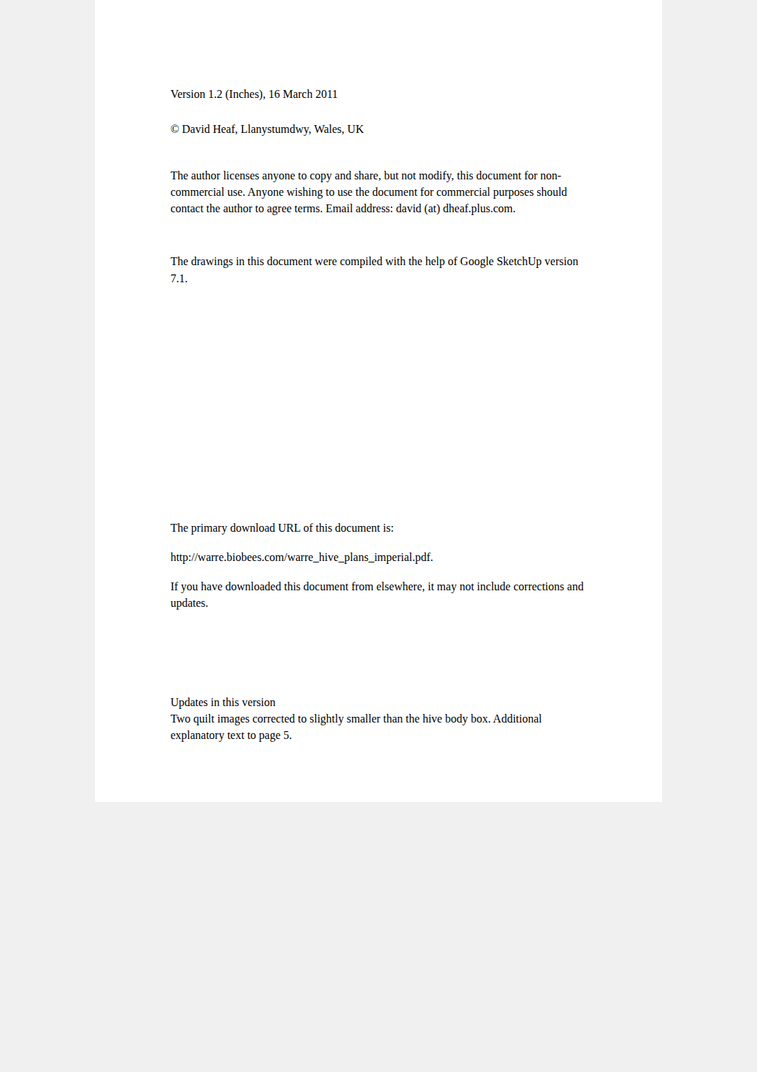Version 1.2 (Inches), 16 March 2011
© David Heaf, Llanystumdwy, Wales, UK
The author licenses anyone to copy and share, but not modify, this document for non-commercial use. Anyone wishing to use the document for commercial purposes should contact the author to agree terms. Email address: david (at) dheaf.plus.com.
The drawings in this document were compiled with the help of Google SketchUp version 7.1.
The primary download URL of this document is:
http://warre.biobees.com/warre_hive_plans_imperial.pdf.
If you have downloaded this document from elsewhere, it may not include corrections and updates.
Updates in this version
Two quilt images corrected to slightly smaller than the hive body box. Additional explanatory text to page 5.